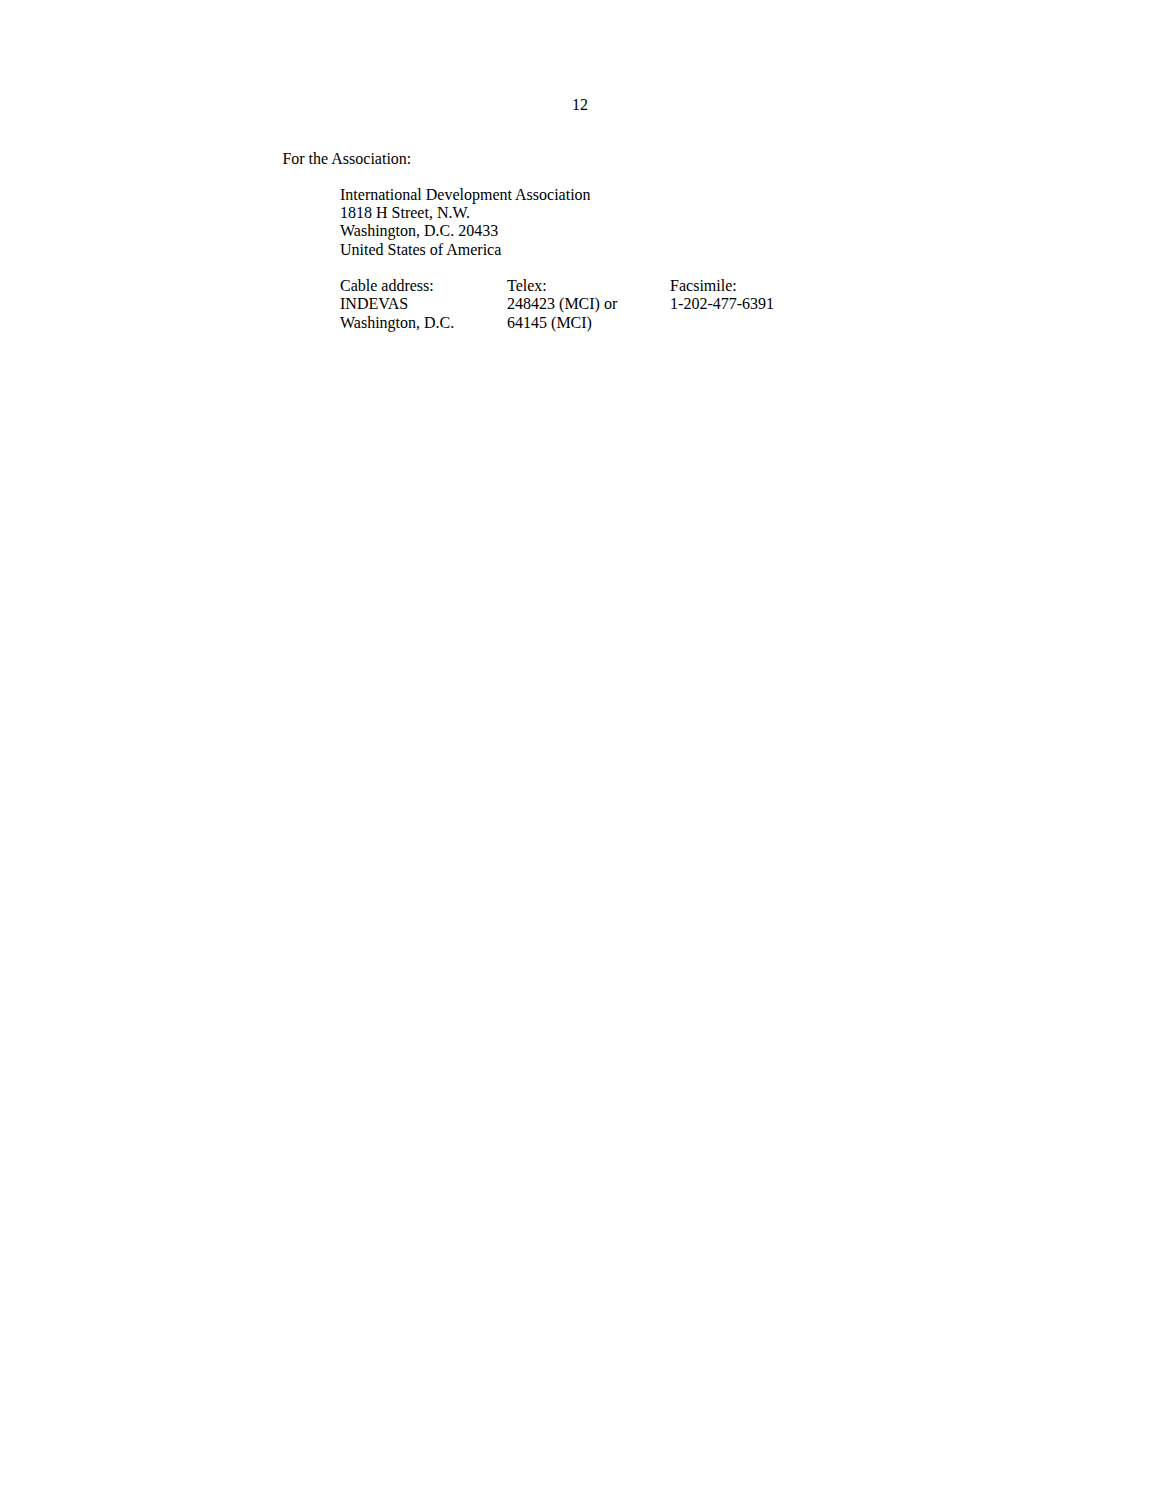12
For the Association:
International Development Association
1818 H Street, N.W.
Washington, D.C. 20433
United States of America
| Cable address: | Telex: | Facsimile: |
| INDEVAS | 248423 (MCI) or | 1-202-477-6391 |
| Washington, D.C. | 64145 (MCI) | |